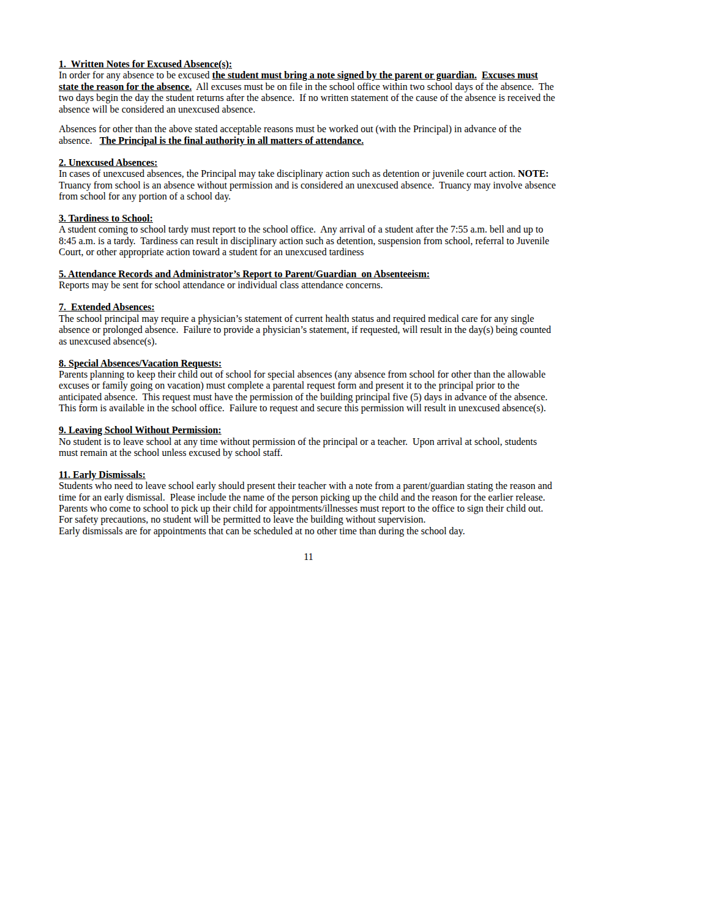1. Written Notes for Excused Absence(s):
In order for any absence to be excused the student must bring a note signed by the parent or guardian. Excuses must state the reason for the absence. All excuses must be on file in the school office within two school days of the absence. The two days begin the day the student returns after the absence. If no written statement of the cause of the absence is received the absence will be considered an unexcused absence.
Absences for other than the above stated acceptable reasons must be worked out (with the Principal) in advance of the absence. The Principal is the final authority in all matters of attendance.
2. Unexcused Absences:
In cases of unexcused absences, the Principal may take disciplinary action such as detention or juvenile court action. NOTE: Truancy from school is an absence without permission and is considered an unexcused absence. Truancy may involve absence from school for any portion of a school day.
3. Tardiness to School:
A student coming to school tardy must report to the school office. Any arrival of a student after the 7:55 a.m. bell and up to 8:45 a.m. is a tardy. Tardiness can result in disciplinary action such as detention, suspension from school, referral to Juvenile Court, or other appropriate action toward a student for an unexcused tardiness
5. Attendance Records and Administrator’s Report to Parent/Guardian on Absenteeism:
Reports may be sent for school attendance or individual class attendance concerns.
7. Extended Absences:
The school principal may require a physician’s statement of current health status and required medical care for any single absence or prolonged absence. Failure to provide a physician’s statement, if requested, will result in the day(s) being counted as unexcused absence(s).
8. Special Absences/Vacation Requests:
Parents planning to keep their child out of school for special absences (any absence from school for other than the allowable excuses or family going on vacation) must complete a parental request form and present it to the principal prior to the anticipated absence. This request must have the permission of the building principal five (5) days in advance of the absence. This form is available in the school office. Failure to request and secure this permission will result in unexcused absence(s).
9. Leaving School Without Permission:
No student is to leave school at any time without permission of the principal or a teacher. Upon arrival at school, students must remain at the school unless excused by school staff.
11. Early Dismissals:
Students who need to leave school early should present their teacher with a note from a parent/guardian stating the reason and time for an early dismissal. Please include the name of the person picking up the child and the reason for the earlier release. Parents who come to school to pick up their child for appointments/illnesses must report to the office to sign their child out. For safety precautions, no student will be permitted to leave the building without supervision.
Early dismissals are for appointments that can be scheduled at no other time than during the school day.
11